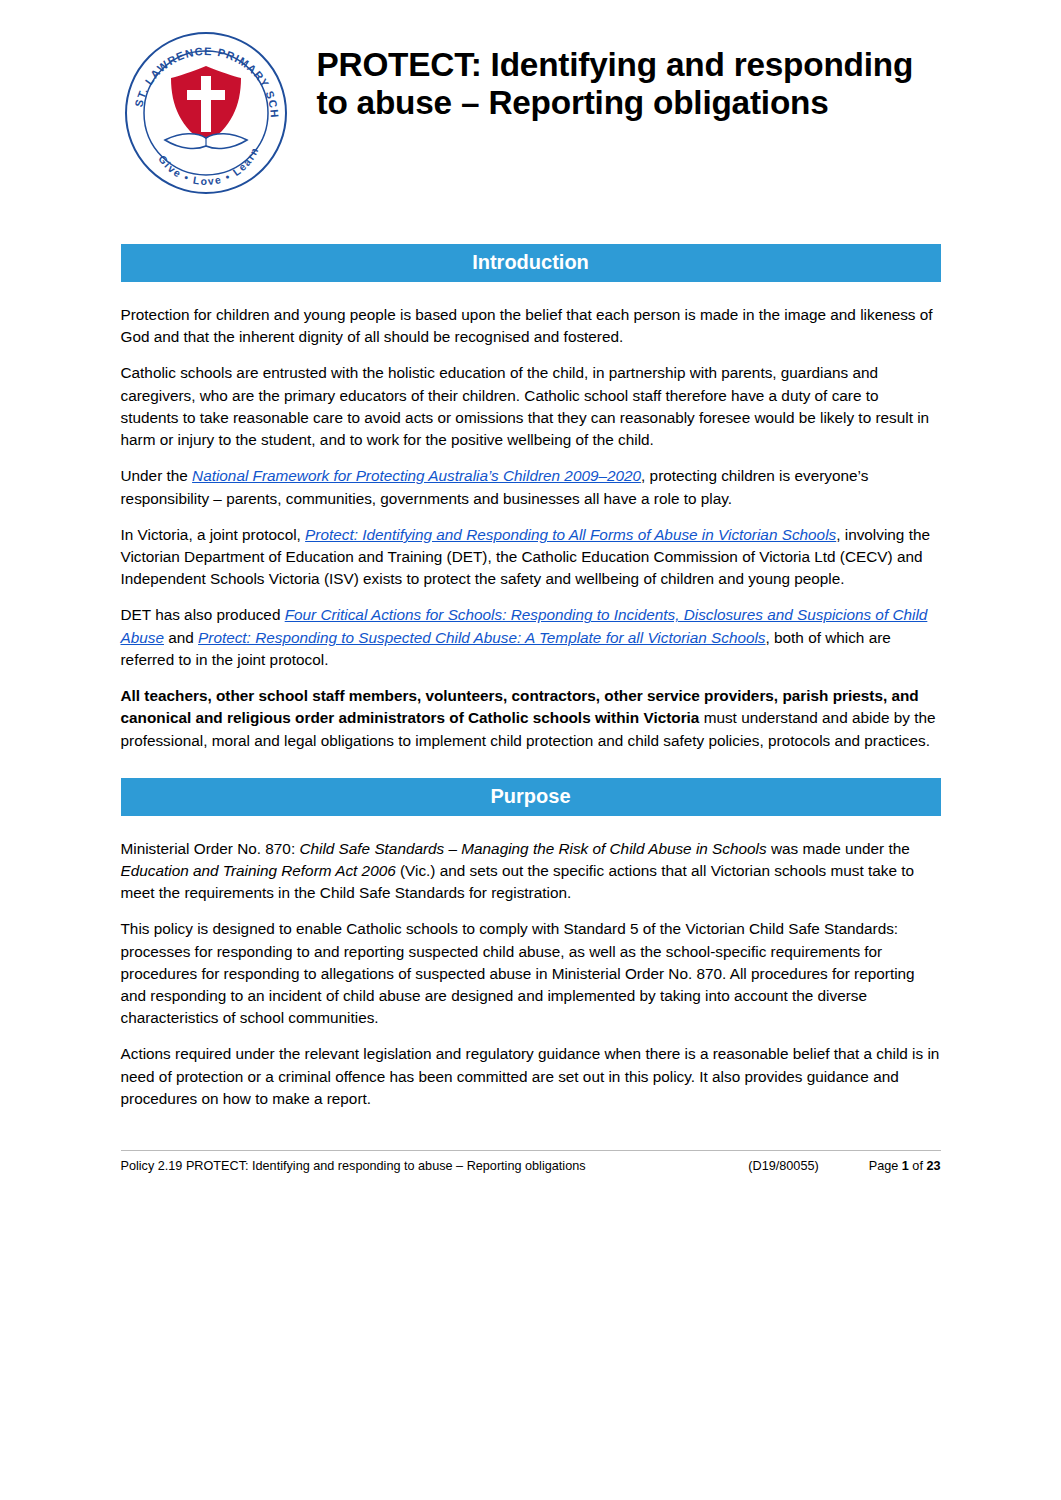ST. LAWRENCE PRIMARY SCHOOL Give • Love • Learn
PROTECT: Identifying and responding to abuse – Reporting obligations
Introduction
Protection for children and young people is based upon the belief that each person is made in the image and likeness of God and that the inherent dignity of all should be recognised and fostered.
Catholic schools are entrusted with the holistic education of the child, in partnership with parents, guardians and caregivers, who are the primary educators of their children. Catholic school staff therefore have a duty of care to students to take reasonable care to avoid acts or omissions that they can reasonably foresee would be likely to result in harm or injury to the student, and to work for the positive wellbeing of the child.
Under the National Framework for Protecting Australia’s Children 2009–2020, protecting children is everyone’s responsibility – parents, communities, governments and businesses all have a role to play.
In Victoria, a joint protocol, Protect: Identifying and Responding to All Forms of Abuse in Victorian Schools, involving the Victorian Department of Education and Training (DET), the Catholic Education Commission of Victoria Ltd (CECV) and Independent Schools Victoria (ISV) exists to protect the safety and wellbeing of children and young people.
DET has also produced Four Critical Actions for Schools: Responding to Incidents, Disclosures and Suspicions of Child Abuse and Protect: Responding to Suspected Child Abuse: A Template for all Victorian Schools, both of which are referred to in the joint protocol.
All teachers, other school staff members, volunteers, contractors, other service providers, parish priests, and canonical and religious order administrators of Catholic schools within Victoria must understand and abide by the professional, moral and legal obligations to implement child protection and child safety policies, protocols and practices.
Purpose
Ministerial Order No. 870: Child Safe Standards – Managing the Risk of Child Abuse in Schools was made under the Education and Training Reform Act 2006 (Vic.) and sets out the specific actions that all Victorian schools must take to meet the requirements in the Child Safe Standards for registration.
This policy is designed to enable Catholic schools to comply with Standard 5 of the Victorian Child Safe Standards: processes for responding to and reporting suspected child abuse, as well as the school-specific requirements for procedures for responding to allegations of suspected abuse in Ministerial Order No. 870. All procedures for reporting and responding to an incident of child abuse are designed and implemented by taking into account the diverse characteristics of school communities.
Actions required under the relevant legislation and regulatory guidance when there is a reasonable belief that a child is in need of protection or a criminal offence has been committed are set out in this policy. It also provides guidance and procedures on how to make a report.
Policy 2.19 PROTECT: Identifying and responding to abuse – Reporting obligations
(D19/80055)
Page 1 of 23